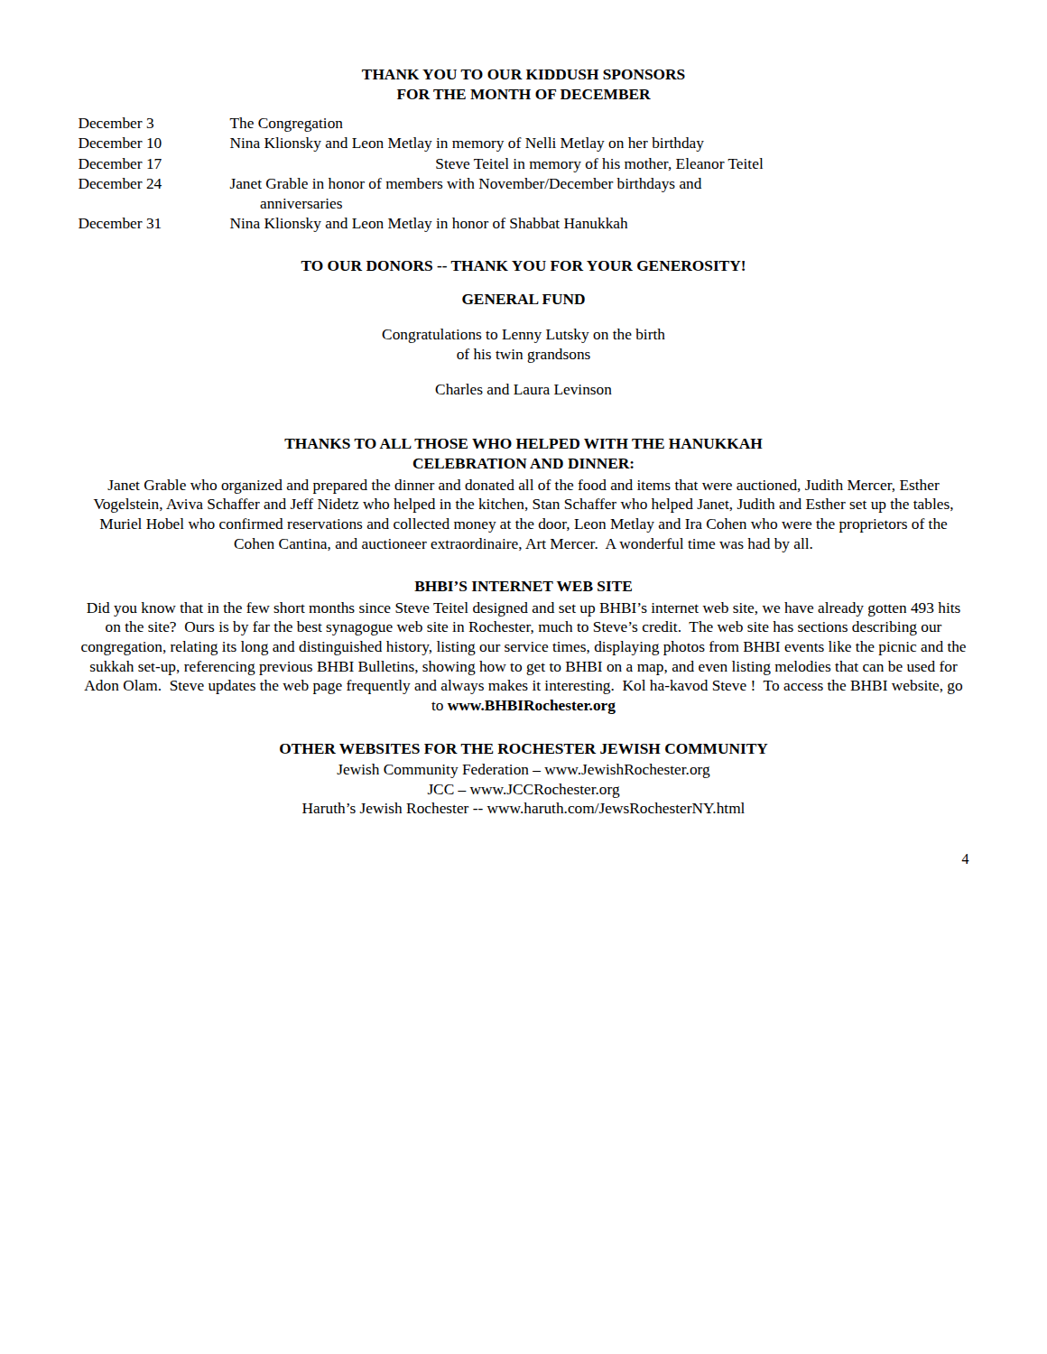Thank You to Our Kiddush Sponsors
for the Month of December
| December 3 | The Congregation |
| December 10 | Nina Klionsky and Leon Metlay in memory of Nelli Metlay on her birthday |
| December 17 | Steve Teitel in memory of his mother, Eleanor Teitel |
| December 24 | Janet Grable in honor of members with November/December birthdays and anniversaries |
| December 31 | Nina Klionsky and Leon Metlay in honor of Shabbat Hanukkah |
To Our Donors -- Thank You for Your Generosity!
General Fund
Congratulations to Lenny Lutsky on the birth
of his twin grandsons
Charles and Laura Levinson
Thanks to All Those Who Helped with the Hanukkah
Celebration and Dinner:
Janet Grable who organized and prepared the dinner and donated all of the food and items that were auctioned, Judith Mercer, Esther Vogelstein, Aviva Schaffer and Jeff Nidetz who helped in the kitchen, Stan Schaffer who helped Janet, Judith and Esther set up the tables, Muriel Hobel who confirmed reservations and collected money at the door, Leon Metlay and Ira Cohen who were the proprietors of the Cohen Cantina, and auctioneer extraordinaire, Art Mercer. A wonderful time was had by all.
BHBI’s Internet Web Site
Did you know that in the few short months since Steve Teitel designed and set up BHBI’s internet web site, we have already gotten 493 hits on the site? Ours is by far the best synagogue web site in Rochester, much to Steve’s credit. The web site has sections describing our congregation, relating its long and distinguished history, listing our service times, displaying photos from BHBI events like the picnic and the sukkah set-up, referencing previous BHBI Bulletins, showing how to get to BHBI on a map, and even listing melodies that can be used for Adon Olam. Steve updates the web page frequently and always makes it interesting. Kol ha-kavod Steve ! To access the BHBI website, go to www.BHBIRochester.org
Other Websites for the Rochester Jewish Community
Jewish Community Federation – www.JewishRochester.org
JCC – www.JCCRochester.org
Haruth’s Jewish Rochester -- www.haruth.com/JewsRochesterNY.html
4